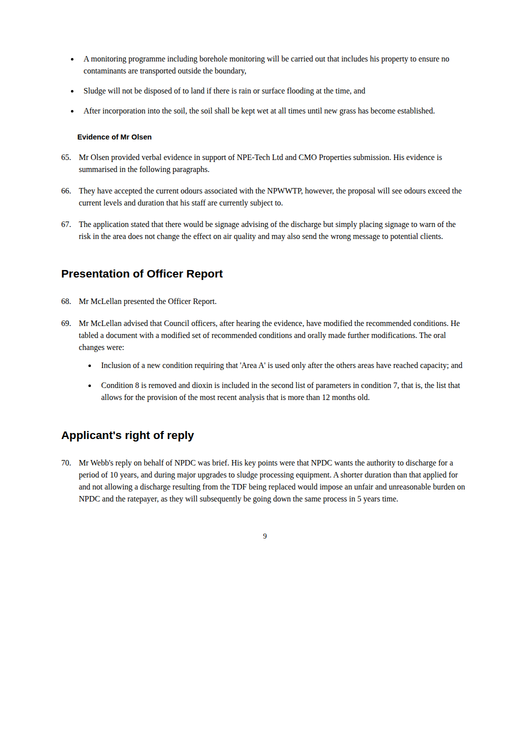A monitoring programme including borehole monitoring will be carried out that includes his property to ensure no contaminants are transported outside the boundary,
Sludge will not be disposed of to land if there is rain or surface flooding at the time, and
After incorporation into the soil, the soil shall be kept wet at all times until new grass has become established.
Evidence of Mr Olsen
65.
Mr Olsen provided verbal evidence in support of NPE-Tech Ltd and CMO Properties submission. His evidence is summarised in the following paragraphs.
66.
They have accepted the current odours associated with the NPWWTP, however, the proposal will see odours exceed the current levels and duration that his staff are currently subject to.
67.
The application stated that there would be signage advising of the discharge but simply placing signage to warn of the risk in the area does not change the effect on air quality and may also send the wrong message to potential clients.
Presentation of Officer Report
68.
Mr McLellan presented the Officer Report.
69.
Mr McLellan advised that Council officers, after hearing the evidence, have modified the recommended conditions. He tabled a document with a modified set of recommended conditions and orally made further modifications. The oral changes were:
Inclusion of a new condition requiring that 'Area A' is used only after the others areas have reached capacity; and
Condition 8 is removed and dioxin is included in the second list of parameters in condition 7, that is, the list that allows for the provision of the most recent analysis that is more than 12 months old.
Applicant's right of reply
70.
Mr Webb's reply on behalf of NPDC was brief. His key points were that NPDC wants the authority to discharge for a period of 10 years, and during major upgrades to sludge processing equipment. A shorter duration than that applied for and not allowing a discharge resulting from the TDF being replaced would impose an unfair and unreasonable burden on NPDC and the ratepayer, as they will subsequently be going down the same process in 5 years time.
9